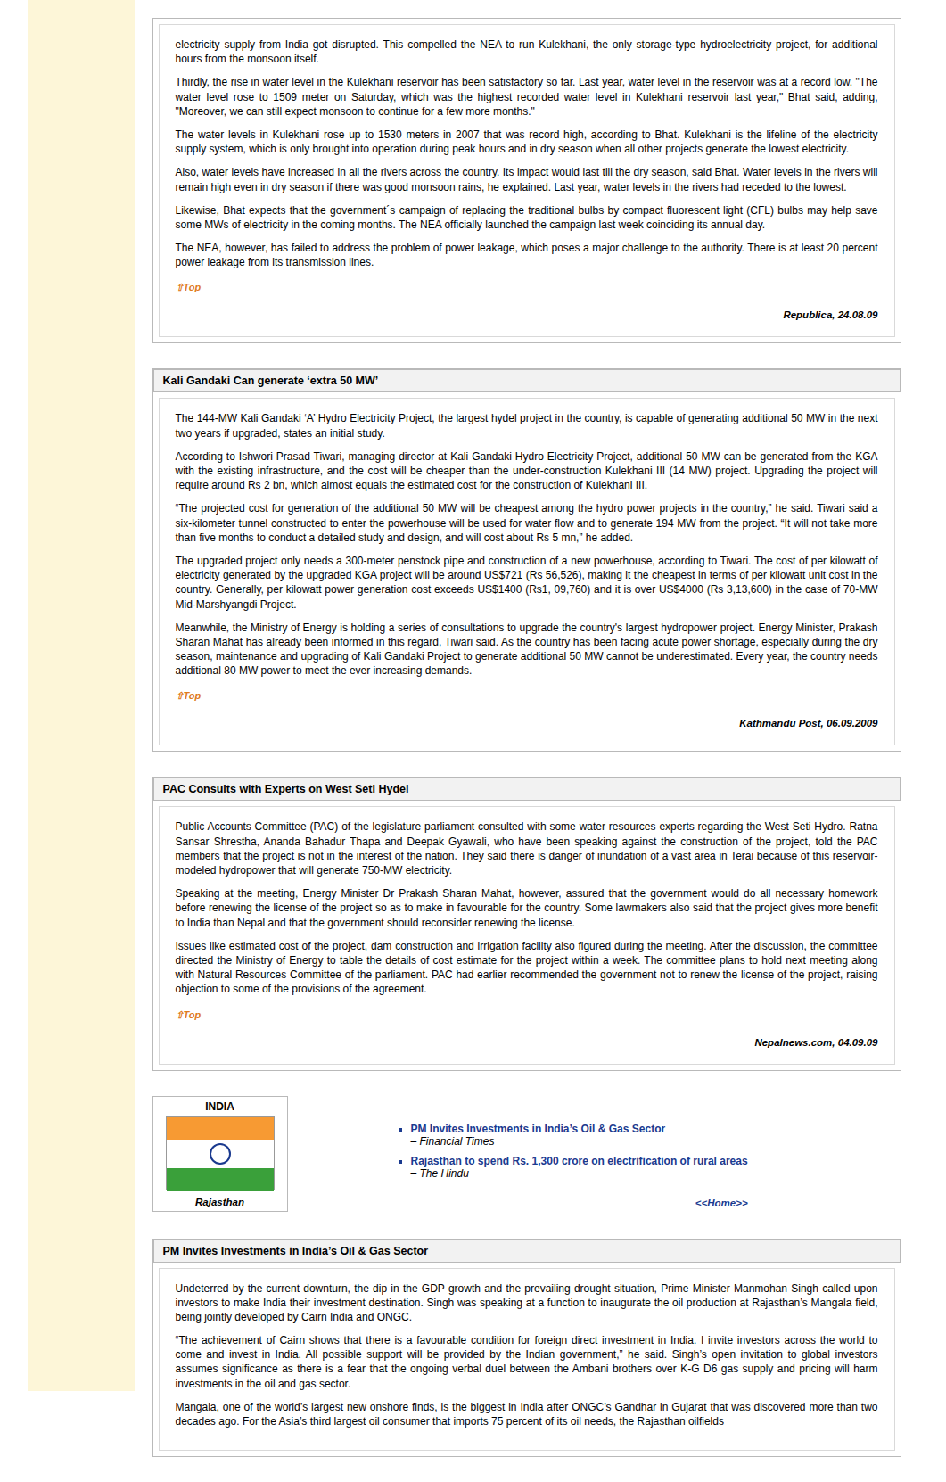electricity supply from India got disrupted. This compelled the NEA to run Kulekhani, the only storage-type hydroelectricity project, for additional hours from the monsoon itself.
Thirdly, the rise in water level in the Kulekhani reservoir has been satisfactory so far. Last year, water level in the reservoir was at a record low. "The water level rose to 1509 meter on Saturday, which was the highest recorded water level in Kulekhani reservoir last year," Bhat said, adding, "Moreover, we can still expect monsoon to continue for a few more months."
The water levels in Kulekhani rose up to 1530 meters in 2007 that was record high, according to Bhat. Kulekhani is the lifeline of the electricity supply system, which is only brought into operation during peak hours and in dry season when all other projects generate the lowest electricity.
Also, water levels have increased in all the rivers across the country. Its impact would last till the dry season, said Bhat. Water levels in the rivers will remain high even in dry season if there was good monsoon rains, he explained. Last year, water levels in the rivers had receded to the lowest.
Likewise, Bhat expects that the government´s campaign of replacing the traditional bulbs by compact fluorescent light (CFL) bulbs may help save some MWs of electricity in the coming months. The NEA officially launched the campaign last week coinciding its annual day.
The NEA, however, has failed to address the problem of power leakage, which poses a major challenge to the authority. There is at least 20 percent power leakage from its transmission lines.
⇧Top
Republica, 24.08.09
Kali Gandaki Can generate ‘extra 50 MW’
The 144-MW Kali Gandaki ‘A’ Hydro Electricity Project, the largest hydel project in the country, is capable of generating additional 50 MW in the next two years if upgraded, states an initial study.
According to Ishwori Prasad Tiwari, managing director at Kali Gandaki Hydro Electricity Project, additional 50 MW can be generated from the KGA with the existing infrastructure, and the cost will be cheaper than the under-construction Kulekhani III (14 MW) project. Upgrading the project will require around Rs 2 bn, which almost equals the estimated cost for the construction of Kulekhani III.
“The projected cost for generation of the additional 50 MW will be cheapest among the hydro power projects in the country,” he said. Tiwari said a six-kilometer tunnel constructed to enter the powerhouse will be used for water flow and to generate 194 MW from the project. “It will not take more than five months to conduct a detailed study and design, and will cost about Rs 5 mn,” he added.
The upgraded project only needs a 300-meter penstock pipe and construction of a new powerhouse, according to Tiwari. The cost of per kilowatt of electricity generated by the upgraded KGA project will be around US$721 (Rs 56,526), making it the cheapest in terms of per kilowatt unit cost in the country. Generally, per kilowatt power generation cost exceeds US$1400 (Rs1, 09,760) and it is over US$4000 (Rs 3,13,600) in the case of 70-MW Mid-Marshyangdi Project.
Meanwhile, the Ministry of Energy is holding a series of consultations to upgrade the country's largest hydropower project. Energy Minister, Prakash Sharan Mahat has already been informed in this regard, Tiwari said. As the country has been facing acute power shortage, especially during the dry season, maintenance and upgrading of Kali Gandaki Project to generate additional 50 MW cannot be underestimated. Every year, the country needs additional 80 MW power to meet the ever increasing demands.
⇧Top
Kathmandu Post, 06.09.2009
PAC Consults with Experts on West Seti Hydel
Public Accounts Committee (PAC) of the legislature parliament consulted with some water resources experts regarding the West Seti Hydro. Ratna Sansar Shrestha, Ananda Bahadur Thapa and Deepak Gyawali, who have been speaking against the construction of the project, told the PAC members that the project is not in the interest of the nation. They said there is danger of inundation of a vast area in Terai because of this reservoir-modeled hydropower that will generate 750-MW electricity.
Speaking at the meeting, Energy Minister Dr Prakash Sharan Mahat, however, assured that the government would do all necessary homework before renewing the license of the project so as to make in favourable for the country. Some lawmakers also said that the project gives more benefit to India than Nepal and that the government should reconsider renewing the license.
Issues like estimated cost of the project, dam construction and irrigation facility also figured during the meeting. After the discussion, the committee directed the Ministry of Energy to table the details of cost estimate for the project within a week. The committee plans to hold next meeting along with Natural Resources Committee of the parliament. PAC had earlier recommended the government not to renew the license of the project, raising objection to some of the provisions of the agreement.
⇧Top
Nepalnews.com, 04.09.09
INDIA
Rajasthan
PM Invites Investments in India’s Oil & Gas Sector
– Financial Times
Rajasthan to spend Rs. 1,300 crore on electrification of rural areas
– The Hindu
<<Home>>
PM Invites Investments in India’s Oil & Gas Sector
Undeterred by the current downturn, the dip in the GDP growth and the prevailing drought situation, Prime Minister Manmohan Singh called upon investors to make India their investment destination. Singh was speaking at a function to inaugurate the oil production at Rajasthan’s Mangala field, being jointly developed by Cairn India and ONGC.
“The achievement of Cairn shows that there is a favourable condition for foreign direct investment in India. I invite investors across the world to come and invest in India. All possible support will be provided by the Indian government,” he said. Singh’s open invitation to global investors assumes significance as there is a fear that the ongoing verbal duel between the Ambani brothers over K-G D6 gas supply and pricing will harm investments in the oil and gas sector.
Mangala, one of the world’s largest new onshore finds, is the biggest in India after ONGC’s Gandhar in Gujarat that was discovered more than two decades ago. For the Asia’s third largest oil consumer that imports 75 percent of its oil needs, the Rajasthan oilfields